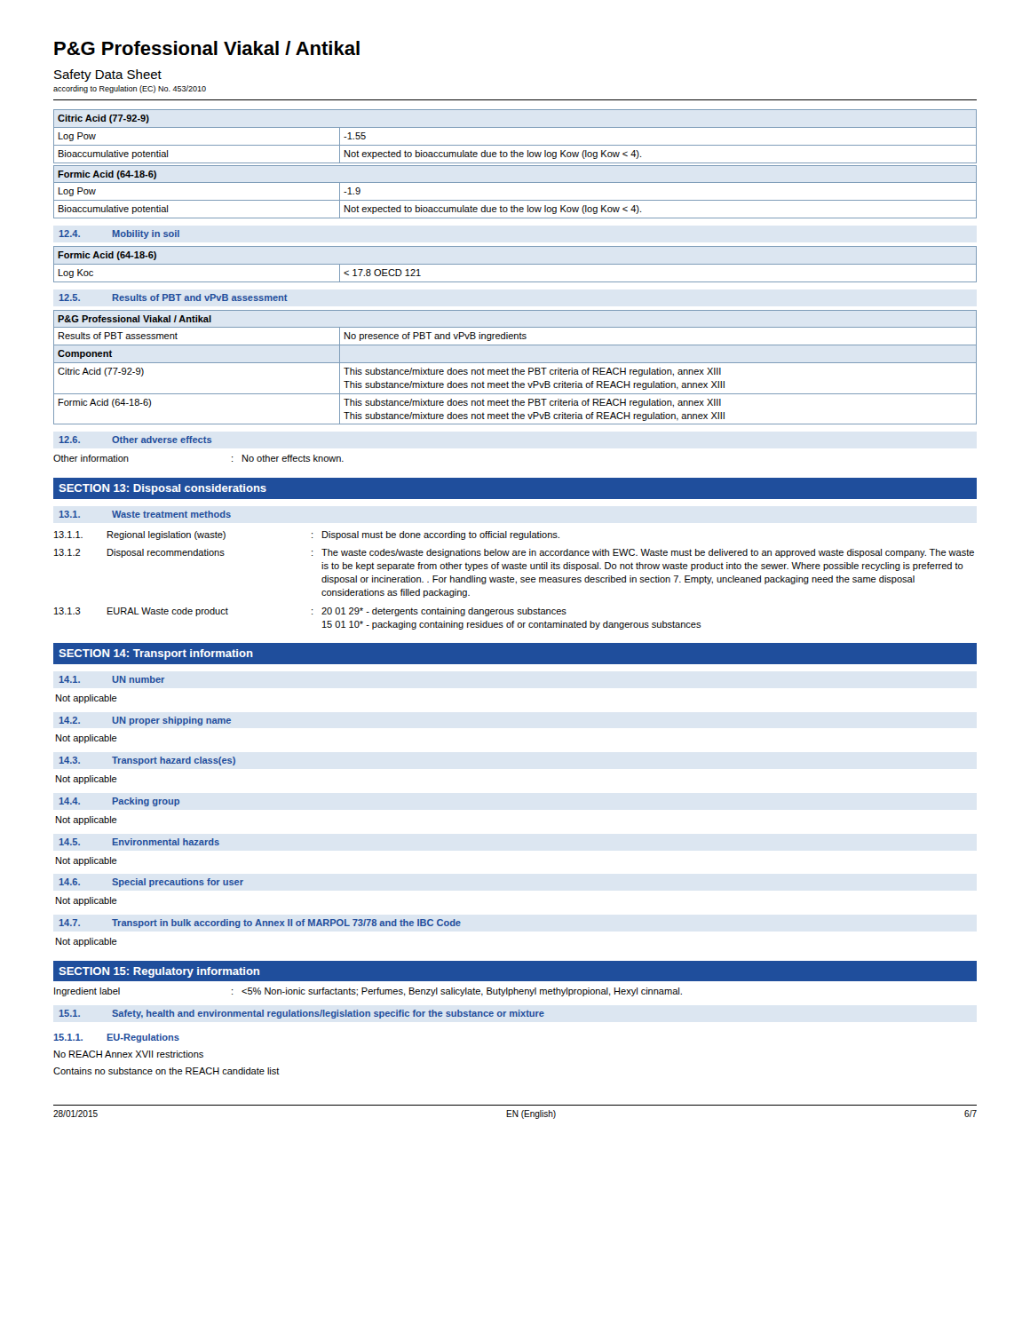P&G Professional Viakal / Antikal
Safety Data Sheet
according to Regulation (EC) No. 453/2010
| Citric Acid (77-92-9) |
| Log Pow | -1.55 |
| Bioaccumulative potential | Not expected to bioaccumulate due to the low log Kow (log Kow < 4). |
| Formic Acid (64-18-6) |
| Log Pow | -1.9 |
| Bioaccumulative potential | Not expected to bioaccumulate due to the low log Kow (log Kow < 4). |
12.4. Mobility in soil
| Formic Acid (64-18-6) |
| Log Koc | < 17.8 OECD 121 |
12.5. Results of PBT and vPvB assessment
| P&G Professional Viakal / Antikal |
| Results of PBT assessment | No presence of PBT and vPvB ingredients |
| Component | |
| Citric Acid (77-92-9) | This substance/mixture does not meet the PBT criteria of REACH regulation, annex XIII This substance/mixture does not meet the vPvB criteria of REACH regulation, annex XIII |
| Formic Acid (64-18-6) | This substance/mixture does not meet the PBT criteria of REACH regulation, annex XIII This substance/mixture does not meet the vPvB criteria of REACH regulation, annex XIII |
12.6. Other adverse effects
Other information
:
No other effects known.
SECTION 13: Disposal considerations
13.1. Waste treatment methods
13.1.1.
Regional legislation (waste)
:
Disposal must be done according to official regulations.
13.1.2
Disposal recommendations
:
The waste codes/waste designations below are in accordance with EWC. Waste must be delivered to an approved waste disposal company. The waste is to be kept separate from other types of waste until its disposal. Do not throw waste product into the sewer. Where possible recycling is preferred to disposal or incineration. . For handling waste, see measures described in section 7. Empty, uncleaned packaging need the same disposal considerations as filled packaging.
13.1.3
EURAL Waste code product
:
20 01 29* - detergents containing dangerous substances
15 01 10* - packaging containing residues of or contaminated by dangerous substances
SECTION 14: Transport information
14.1. UN number
Not applicable
14.2. UN proper shipping name
Not applicable
14.3. Transport hazard class(es)
Not applicable
14.4. Packing group
Not applicable
14.5. Environmental hazards
Not applicable
14.6. Special precautions for user
Not applicable
14.7. Transport in bulk according to Annex II of MARPOL 73/78 and the IBC Code
Not applicable
SECTION 15: Regulatory information
Ingredient label
:
<5% Non-ionic surfactants; Perfumes, Benzyl salicylate, Butylphenyl methylpropional, Hexyl cinnamal.
15.1. Safety, health and environmental regulations/legislation specific for the substance or mixture
15.1.1. EU-Regulations
No REACH Annex XVII restrictions
Contains no substance on the REACH candidate list
28/01/2015
EN (English)
6/7